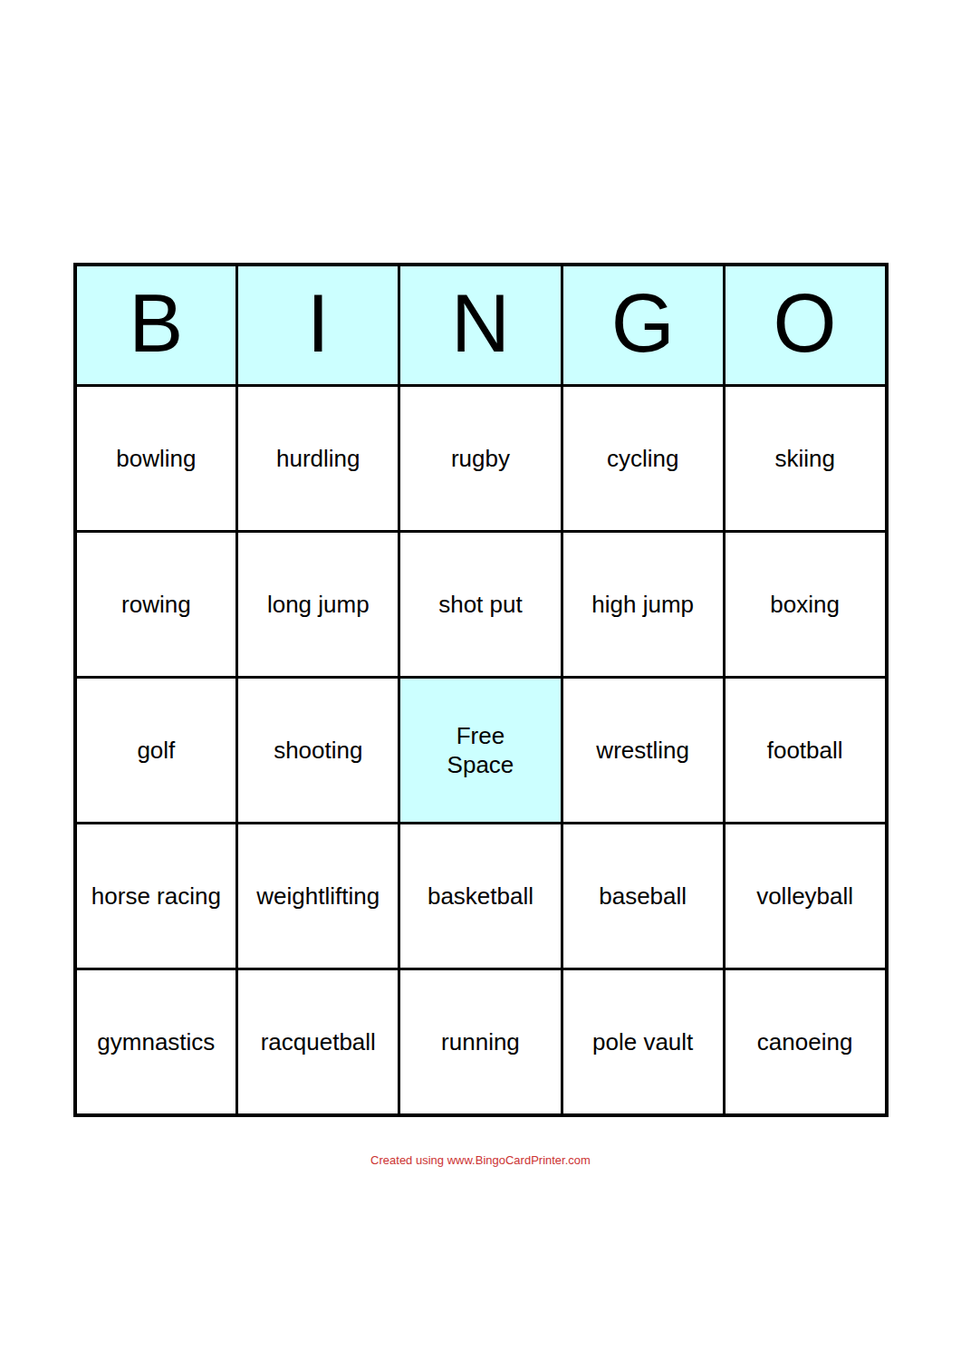| B | I | N | G | O |
| --- | --- | --- | --- | --- |
| bowling | hurdling | rugby | cycling | skiing |
| rowing | long jump | shot put | high jump | boxing |
| golf | shooting | Free Space | wrestling | football |
| horse racing | weightlifting | basketball | baseball | volleyball |
| gymnastics | racquetball | running | pole vault | canoeing |
Created using www.BingoCardPrinter.com